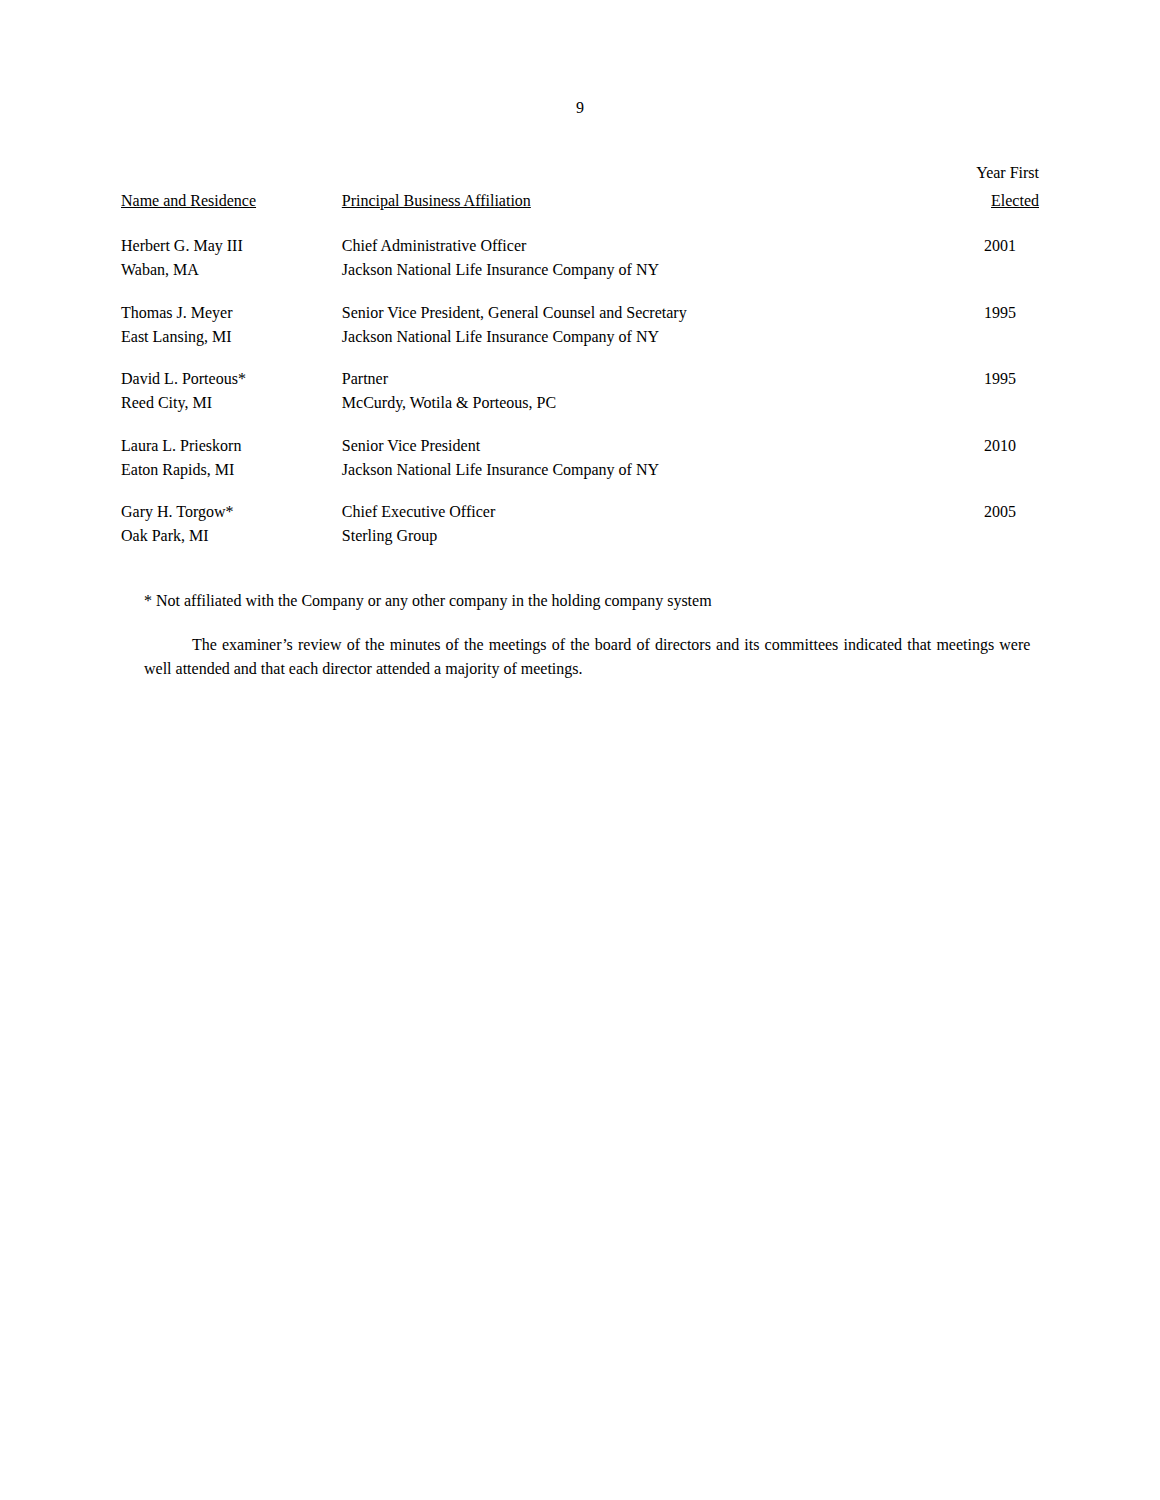9
| | | Year First |
| --- | --- | --- |
| Name and Residence | Principal Business Affiliation | Elected |
| Herbert G. May III Waban, MA | Chief Administrative Officer Jackson National Life Insurance Company of NY | 2001 |
| Thomas J. Meyer East Lansing, MI | Senior Vice President, General Counsel and Secretary Jackson National Life Insurance Company of NY | 1995 |
| David L. Porteous* Reed City, MI | Partner McCurdy, Wotila & Porteous, PC | 1995 |
| Laura L. Prieskorn Eaton Rapids, MI | Senior Vice President Jackson National Life Insurance Company of NY | 2010 |
| Gary H. Torgow* Oak Park, MI | Chief Executive Officer Sterling Group | 2005 |
* Not affiliated with the Company or any other company in the holding company system
The examiner’s review of the minutes of the meetings of the board of directors and its committees indicated that meetings were well attended and that each director attended a majority of meetings.